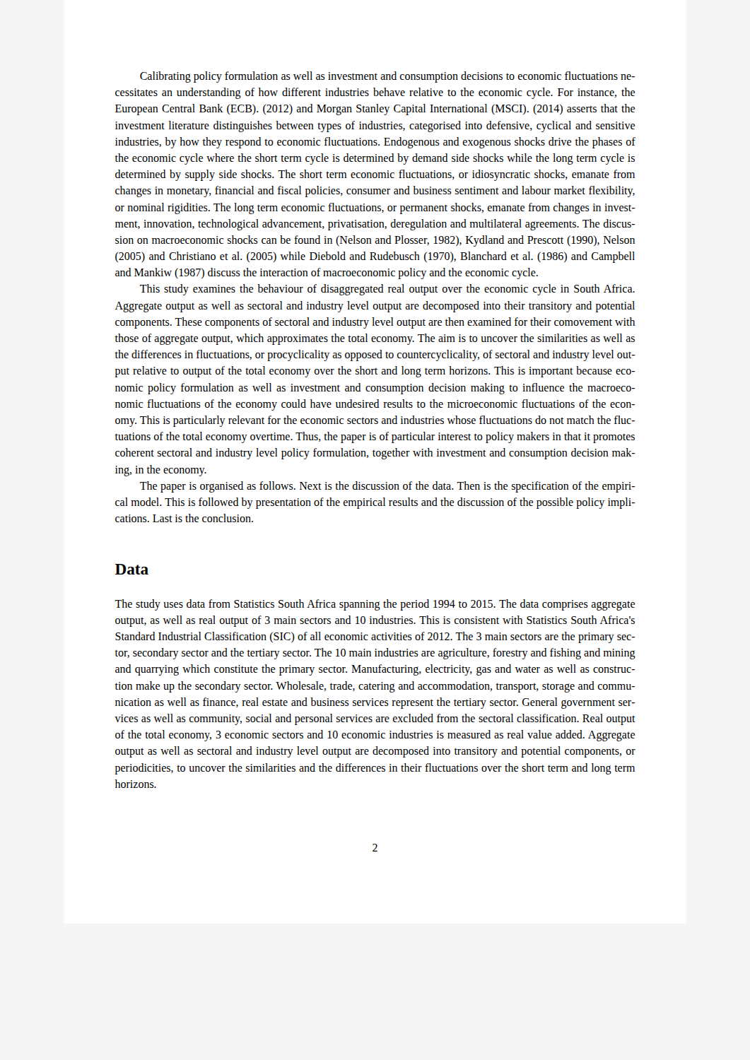Calibrating policy formulation as well as investment and consumption decisions to economic fluctuations necessitates an understanding of how different industries behave relative to the economic cycle. For instance, the European Central Bank (ECB). (2012) and Morgan Stanley Capital International (MSCI). (2014) asserts that the investment literature distinguishes between types of industries, categorised into defensive, cyclical and sensitive industries, by how they respond to economic fluctuations. Endogenous and exogenous shocks drive the phases of the economic cycle where the short term cycle is determined by demand side shocks while the long term cycle is determined by supply side shocks. The short term economic fluctuations, or idiosyncratic shocks, emanate from changes in monetary, financial and fiscal policies, consumer and business sentiment and labour market flexibility, or nominal rigidities. The long term economic fluctuations, or permanent shocks, emanate from changes in investment, innovation, technological advancement, privatisation, deregulation and multilateral agreements. The discussion on macroeconomic shocks can be found in (Nelson and Plosser, 1982), Kydland and Prescott (1990), Nelson (2005) and Christiano et al. (2005) while Diebold and Rudebusch (1970), Blanchard et al. (1986) and Campbell and Mankiw (1987) discuss the interaction of macroeconomic policy and the economic cycle.
This study examines the behaviour of disaggregated real output over the economic cycle in South Africa. Aggregate output as well as sectoral and industry level output are decomposed into their transitory and potential components. These components of sectoral and industry level output are then examined for their comovement with those of aggregate output, which approximates the total economy. The aim is to uncover the similarities as well as the differences in fluctuations, or procyclicality as opposed to countercyclicality, of sectoral and industry level output relative to output of the total economy over the short and long term horizons. This is important because economic policy formulation as well as investment and consumption decision making to influence the macroeconomic fluctuations of the economy could have undesired results to the microeconomic fluctuations of the economy. This is particularly relevant for the economic sectors and industries whose fluctuations do not match the fluctuations of the total economy overtime. Thus, the paper is of particular interest to policy makers in that it promotes coherent sectoral and industry level policy formulation, together with investment and consumption decision making, in the economy.
The paper is organised as follows. Next is the discussion of the data. Then is the specification of the empirical model. This is followed by presentation of the empirical results and the discussion of the possible policy implications. Last is the conclusion.
Data
The study uses data from Statistics South Africa spanning the period 1994 to 2015. The data comprises aggregate output, as well as real output of 3 main sectors and 10 industries. This is consistent with Statistics South Africa's Standard Industrial Classification (SIC) of all economic activities of 2012. The 3 main sectors are the primary sector, secondary sector and the tertiary sector. The 10 main industries are agriculture, forestry and fishing and mining and quarrying which constitute the primary sector. Manufacturing, electricity, gas and water as well as construction make up the secondary sector. Wholesale, trade, catering and accommodation, transport, storage and communication as well as finance, real estate and business services represent the tertiary sector. General government services as well as community, social and personal services are excluded from the sectoral classification. Real output of the total economy, 3 economic sectors and 10 economic industries is measured as real value added. Aggregate output as well as sectoral and industry level output are decomposed into transitory and potential components, or periodicities, to uncover the similarities and the differences in their fluctuations over the short term and long term horizons.
2